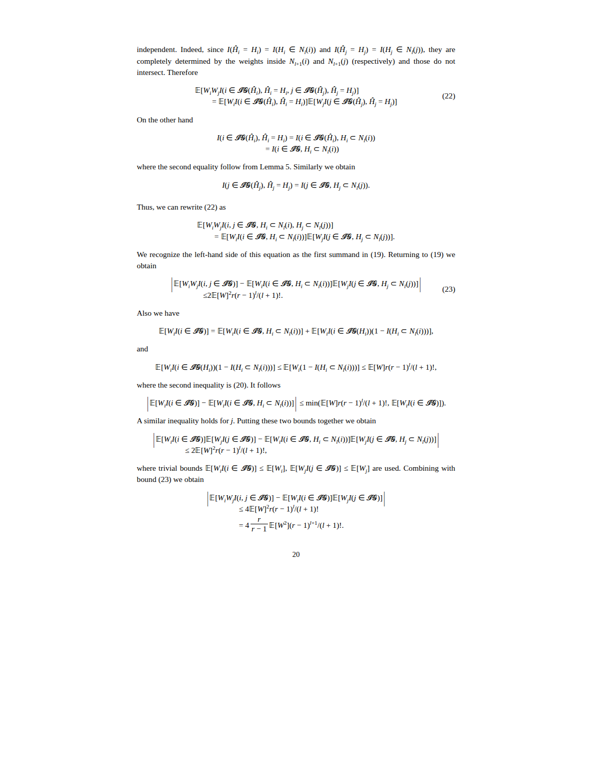independent. Indeed, since I(Ĥi = Hi) = I(Hi ∈ Nl(i)) and I(Ĥj = Hj) = I(Hj ∈ Nl(j)), they are completely determined by the weights inside Nl+1(i) and Nl+1(j) (respectively) and those do not intersect. Therefore
𝔼[WiWjI(i ∈ 𝓘𝓖(Ĥi), Ĥi = Hi, j ∈ 𝓘𝓖(Ĥj), Ĥj = Hj)] = 𝔼[WiI(i ∈ 𝓘𝓖(Ĥi), Ĥi = Hi)]𝔼[WjI(j ∈ 𝓘𝓖(Ĥj), Ĥj = Hj)]
(22)
On the other hand
I(i ∈ 𝓘𝓖(Ĥi), Ĥi = Hi) = I(i ∈ 𝓘𝓖(Ĥi), Hi ⊂ Nl(i)) = I(i ∈ 𝓘𝓖, Hi ⊂ Nl(i))
where the second equality follow from Lemma 5. Similarly we obtain
I(j ∈ 𝓘𝓖(Ĥj), Ĥj = Hj) = I(j ∈ 𝓘𝓖, Hj ⊂ Nl(j)).
Thus, we can rewrite (22) as
𝔼[WiWjI(i, j ∈ 𝓘𝓖, Hi ⊂ Nl(i), Hj ⊂ Nl(j))] = 𝔼[WiI(i ∈ 𝓘𝓖, Hi ⊂ Nl(i))]𝔼[WjI(j ∈ 𝓘𝓖, Hj ⊂ Nl(j))].
We recognize the left-hand side of this equation as the first summand in (19). Returning to (19) we obtain
|𝔼[WiWjI(i, j ∈ 𝓘𝓖)] − 𝔼[WiI(i ∈ 𝓘𝓖, Hi ⊂ Nl(i))]𝔼[WjI(j ∈ 𝓘𝓖, Hj ⊂ Nl(j))]| ≤2𝔼[W]2r(r − 1)l/(l + 1)!.
(23)
Also we have
𝔼[WiI(i ∈ 𝓘𝓖)] = 𝔼[WiI(i ∈ 𝓘𝓖, Hi ⊂ Nl(i))] + 𝔼[WiI(i ∈ 𝓘𝓖(Hi))(1 − I(Hi ⊂ Nl(i)))],
and
𝔼[WiI(i ∈ 𝓘𝓖(Hi))(1 − I(Hi ⊂ Nl(i)))] ≤ 𝔼[Wi(1 − I(Hi ⊂ Nl(i)))] ≤ 𝔼[W]r(r − 1)l/(l + 1)!,
where the second inequality is (20). It follows
|𝔼[WiI(i ∈ 𝓘𝓖)] − 𝔼[WiI(i ∈ 𝓘𝓖, Hi ⊂ Nl(i))]| ≤ min(𝔼[W]r(r − 1)l/(l + 1)!, 𝔼[WiI(i ∈ 𝓘𝓖)]).
A similar inequality holds for j. Putting these two bounds together we obtain
|𝔼[WiI(i ∈ 𝓘𝓖)]𝔼[WjI(j ∈ 𝓘𝓖)] − 𝔼[WiI(i ∈ 𝓘𝓖, Hi ⊂ Nl(i))]𝔼[WjI(j ∈ 𝓘𝓖, Hj ⊂ Nl(j))]| ≤ 2𝔼[W]2r(r − 1)l/(l + 1)!,
where trivial bounds 𝔼[WiI(i ∈ 𝓘𝓖)] ≤ 𝔼[Wi], 𝔼[WjI(j ∈ 𝓘𝓖)] ≤ 𝔼[Wj] are used. Combining with bound (23) we obtain
|𝔼[WiWjI(i, j ∈ 𝓘𝓖)] − 𝔼[WiI(i ∈ 𝓘𝓖)]𝔼[WjI(j ∈ 𝓘𝓖)]| ≤ 4𝔼[W]2r(r − 1)l/(l + 1)! = 4rr − 1 𝔼[W2](r − 1)l+1/(l + 1)!.
20